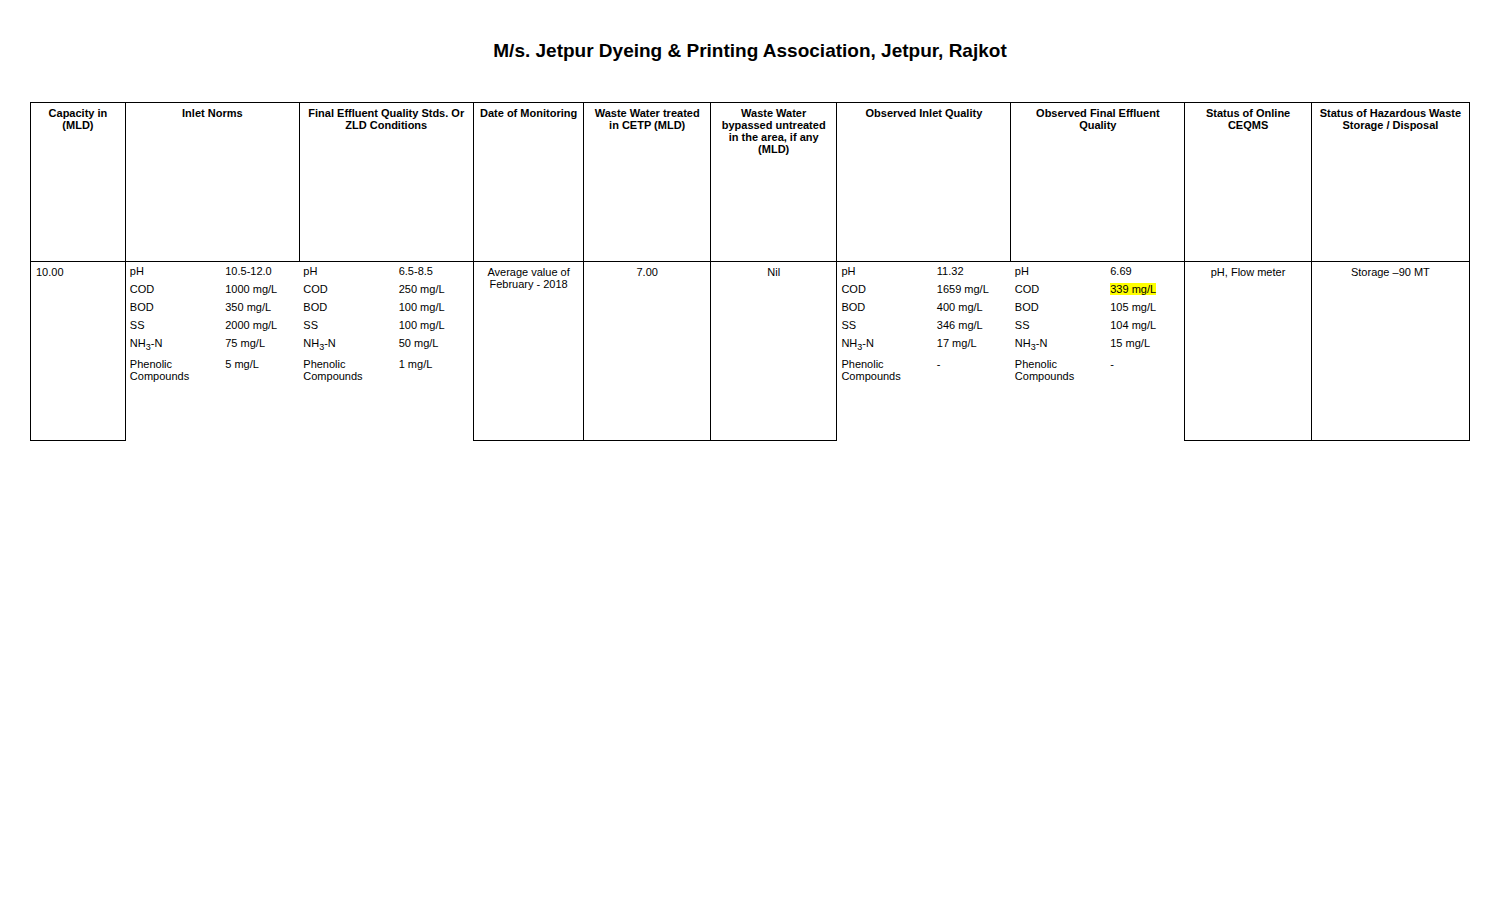M/s. Jetpur Dyeing & Printing Association, Jetpur, Rajkot
| Capacity in (MLD) | Inlet Norms | Final Effluent Quality Stds. Or ZLD Conditions | Date of Monitoring | Waste Water treated in CETP (MLD) | Waste Water bypassed untreated in the area, if any (MLD) | Observed Inlet Quality | Observed Final Effluent Quality | Status of Online CEQMS | Status of Hazardous Waste Storage / Disposal |
| --- | --- | --- | --- | --- | --- | --- | --- | --- | --- |
| 10.00 | / pH / 10.5-12.0 / / COD / 1000 mg/L / / BOD / 350 mg/L / / SS / 2000 mg/L / / NH 3 -N / 75 mg/L / / Phenolic Compounds / 5 mg/L / | / pH / 6.5-8.5 / / COD / 250 mg/L / / BOD / 100 mg/L / / SS / 100 mg/L / / NH 3 -N / 50 mg/L / / Phenolic Compounds / 1 mg/L / | Average value of February - 2018 | 7.00 | Nil | / pH / 11.32 / / COD / 1659 mg/L / / BOD / 400 mg/L / / SS / 346 mg/L / / NH 3 -N / 17 mg/L / / Phenolic Compounds / - / | / pH / 6.69 / / COD / 339 mg/L / / BOD / 105 mg/L / / SS / 104 mg/L / / NH 3 -N / 15 mg/L / / Phenolic Compounds / - / | pH, Flow meter | Storage –90 MT |